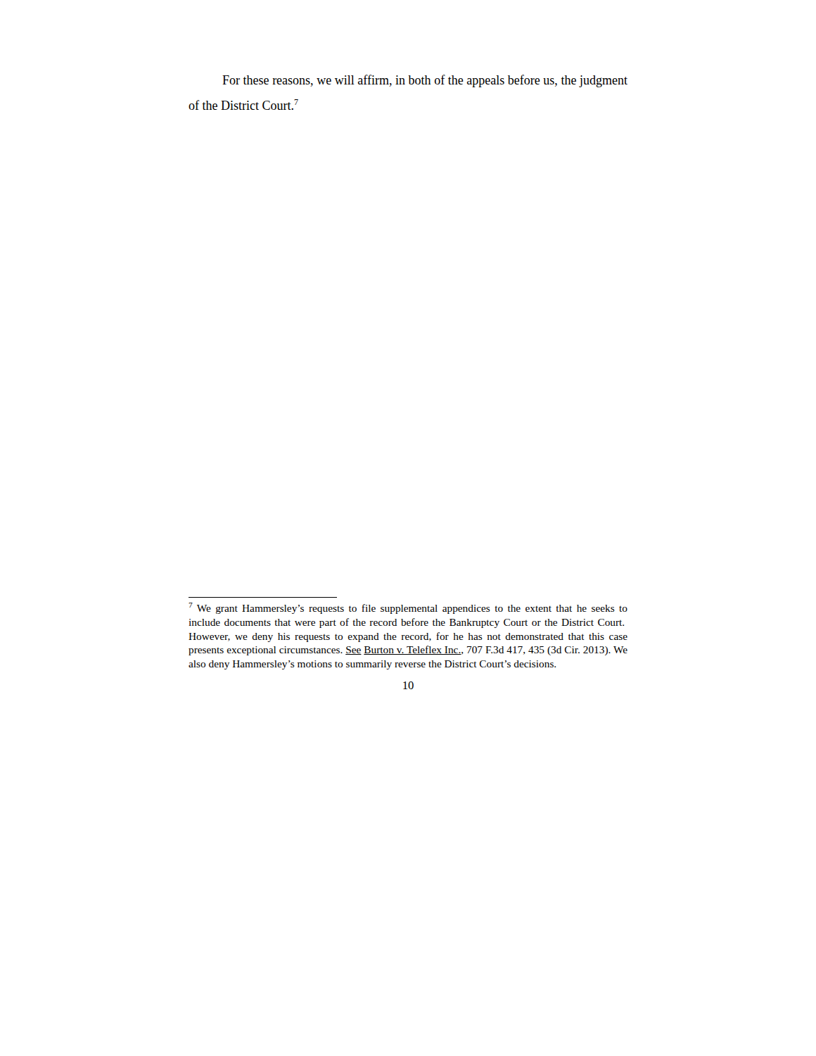For these reasons, we will affirm, in both of the appeals before us, the judgment of the District Court.7
7 We grant Hammersley’s requests to file supplemental appendices to the extent that he seeks to include documents that were part of the record before the Bankruptcy Court or the District Court. However, we deny his requests to expand the record, for he has not demonstrated that this case presents exceptional circumstances. See Burton v. Teleflex Inc., 707 F.3d 417, 435 (3d Cir. 2013). We also deny Hammersley’s motions to summarily reverse the District Court’s decisions.
10